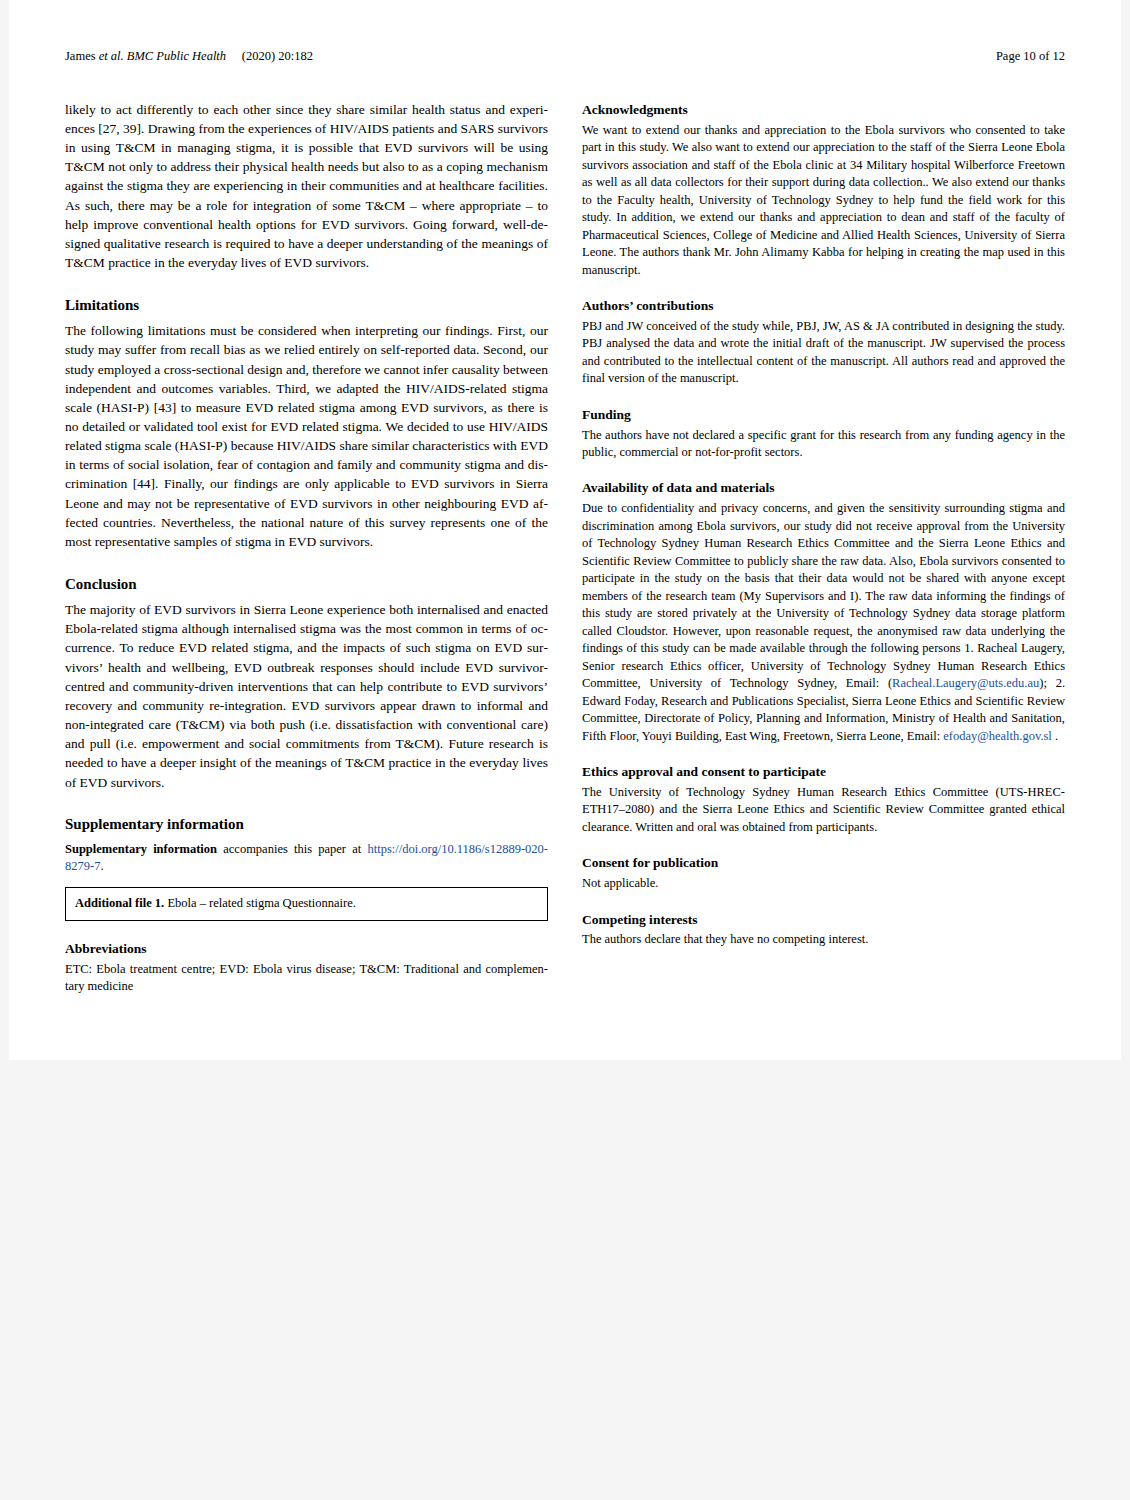James et al. BMC Public Health (2020) 20:182
Page 10 of 12
likely to act differently to each other since they share similar health status and experiences [27, 39]. Drawing from the experiences of HIV/AIDS patients and SARS survivors in using T&CM in managing stigma, it is possible that EVD survivors will be using T&CM not only to address their physical health needs but also to as a coping mechanism against the stigma they are experiencing in their communities and at healthcare facilities. As such, there may be a role for integration of some T&CM – where appropriate – to help improve conventional health options for EVD survivors. Going forward, well-designed qualitative research is required to have a deeper understanding of the meanings of T&CM practice in the everyday lives of EVD survivors.
Limitations
The following limitations must be considered when interpreting our findings. First, our study may suffer from recall bias as we relied entirely on self-reported data. Second, our study employed a cross-sectional design and, therefore we cannot infer causality between independent and outcomes variables. Third, we adapted the HIV/AIDS-related stigma scale (HASI-P) [43] to measure EVD related stigma among EVD survivors, as there is no detailed or validated tool exist for EVD related stigma. We decided to use HIV/AIDS related stigma scale (HASI-P) because HIV/AIDS share similar characteristics with EVD in terms of social isolation, fear of contagion and family and community stigma and discrimination [44]. Finally, our findings are only applicable to EVD survivors in Sierra Leone and may not be representative of EVD survivors in other neighbouring EVD affected countries. Nevertheless, the national nature of this survey represents one of the most representative samples of stigma in EVD survivors.
Conclusion
The majority of EVD survivors in Sierra Leone experience both internalised and enacted Ebola-related stigma although internalised stigma was the most common in terms of occurrence. To reduce EVD related stigma, and the impacts of such stigma on EVD survivors’ health and wellbeing, EVD outbreak responses should include EVD survivor-centred and community-driven interventions that can help contribute to EVD survivors’ recovery and community re-integration. EVD survivors appear drawn to informal and non-integrated care (T&CM) via both push (i.e. dissatisfaction with conventional care) and pull (i.e. empowerment and social commitments from T&CM). Future research is needed to have a deeper insight of the meanings of T&CM practice in the everyday lives of EVD survivors.
Supplementary information
Supplementary information accompanies this paper at https://doi.org/10.1186/s12889-020-8279-7.
Additional file 1. Ebola – related stigma Questionnaire.
Abbreviations
ETC: Ebola treatment centre; EVD: Ebola virus disease; T&CM: Traditional and complementary medicine
Acknowledgments
We want to extend our thanks and appreciation to the Ebola survivors who consented to take part in this study. We also want to extend our appreciation to the staff of the Sierra Leone Ebola survivors association and staff of the Ebola clinic at 34 Military hospital Wilberforce Freetown as well as all data collectors for their support during data collection.. We also extend our thanks to the Faculty health, University of Technology Sydney to help fund the field work for this study. In addition, we extend our thanks and appreciation to dean and staff of the faculty of Pharmaceutical Sciences, College of Medicine and Allied Health Sciences, University of Sierra Leone. The authors thank Mr. John Alimamy Kabba for helping in creating the map used in this manuscript.
Authors’ contributions
PBJ and JW conceived of the study while, PBJ, JW, AS & JA contributed in designing the study. PBJ analysed the data and wrote the initial draft of the manuscript. JW supervised the process and contributed to the intellectual content of the manuscript. All authors read and approved the final version of the manuscript.
Funding
The authors have not declared a specific grant for this research from any funding agency in the public, commercial or not-for-profit sectors.
Availability of data and materials
Due to confidentiality and privacy concerns, and given the sensitivity surrounding stigma and discrimination among Ebola survivors, our study did not receive approval from the University of Technology Sydney Human Research Ethics Committee and the Sierra Leone Ethics and Scientific Review Committee to publicly share the raw data. Also, Ebola survivors consented to participate in the study on the basis that their data would not be shared with anyone except members of the research team (My Supervisors and I). The raw data informing the findings of this study are stored privately at the University of Technology Sydney data storage platform called Cloudstor. However, upon reasonable request, the anonymised raw data underlying the findings of this study can be made available through the following persons 1. Racheal Laugery, Senior research Ethics officer, University of Technology Sydney Human Research Ethics Committee, University of Technology Sydney, Email: (Racheal.Laugery@uts.edu.au); 2. Edward Foday, Research and Publications Specialist, Sierra Leone Ethics and Scientific Review Committee, Directorate of Policy, Planning and Information, Ministry of Health and Sanitation, Fifth Floor, Youyi Building, East Wing, Freetown, Sierra Leone, Email: efoday@health.gov.sl .
Ethics approval and consent to participate
The University of Technology Sydney Human Research Ethics Committee (UTS-HREC-ETH17–2080) and the Sierra Leone Ethics and Scientific Review Committee granted ethical clearance. Written and oral was obtained from participants.
Consent for publication
Not applicable.
Competing interests
The authors declare that they have no competing interest.